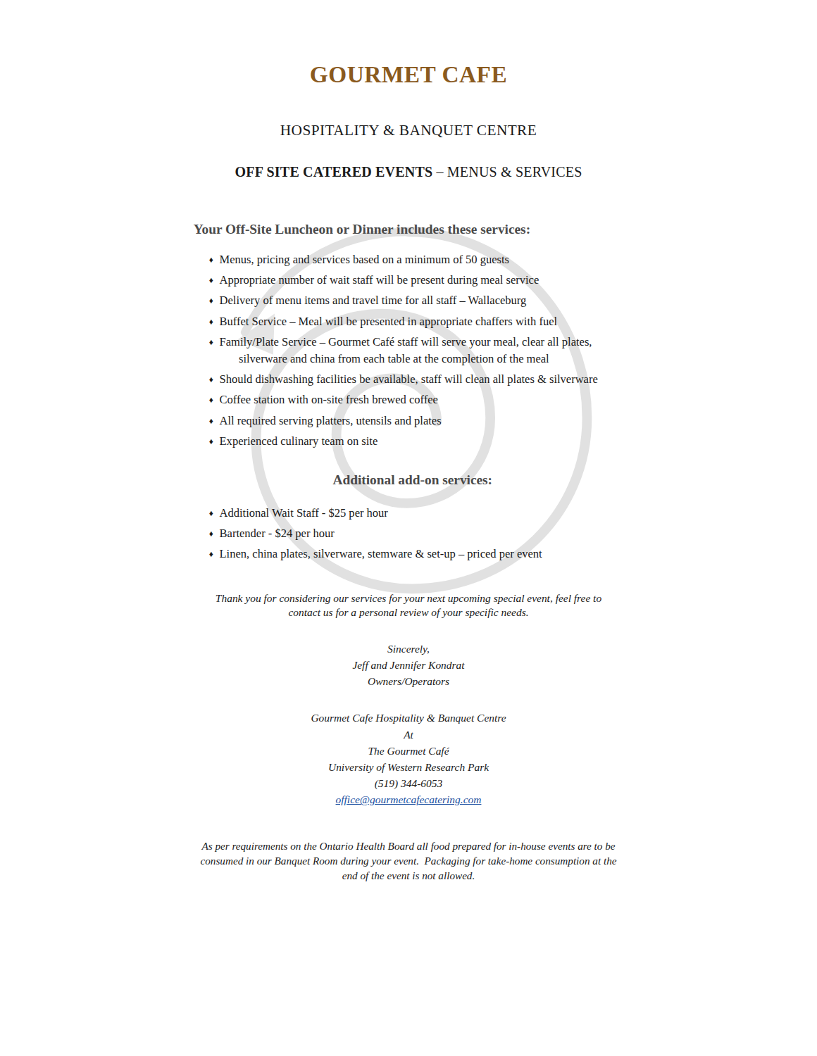Gourmet Cafe
HOSPITALITY & BANQUET CENTRE
OFF SITE CATERED EVENTS – MENUS & SERVICES
Your Off-Site Luncheon or Dinner includes these services:
Menus, pricing and services based on a minimum of 50 guests
Appropriate number of wait staff will be present during meal service
Delivery of menu items and travel time for all staff – Wallaceburg
Buffet Service – Meal will be presented in appropriate chaffers with fuel
Family/Plate Service – Gourmet Café staff will serve your meal, clear all plates, silverware and china from each table at the completion of the meal
Should dishwashing facilities be available, staff will clean all plates & silverware
Coffee station with on-site fresh brewed coffee
All required serving platters, utensils and plates
Experienced culinary team on site
Additional add-on services:
Additional Wait Staff - $25 per hour
Bartender - $24 per hour
Linen, china plates, silverware, stemware & set-up – priced per event
Thank you for considering our services for your next upcoming special event, feel free to contact us for a personal review of your specific needs.
Sincerely,
Jeff and Jennifer Kondrat
Owners/Operators
Gourmet Cafe Hospitality & Banquet Centre
At
The Gourmet Café
University of Western Research Park
(519) 344-6053
office@gourmetcafecatering.com
As per requirements on the Ontario Health Board all food prepared for in-house events are to be consumed in our Banquet Room during your event. Packaging for take-home consumption at the end of the event is not allowed.